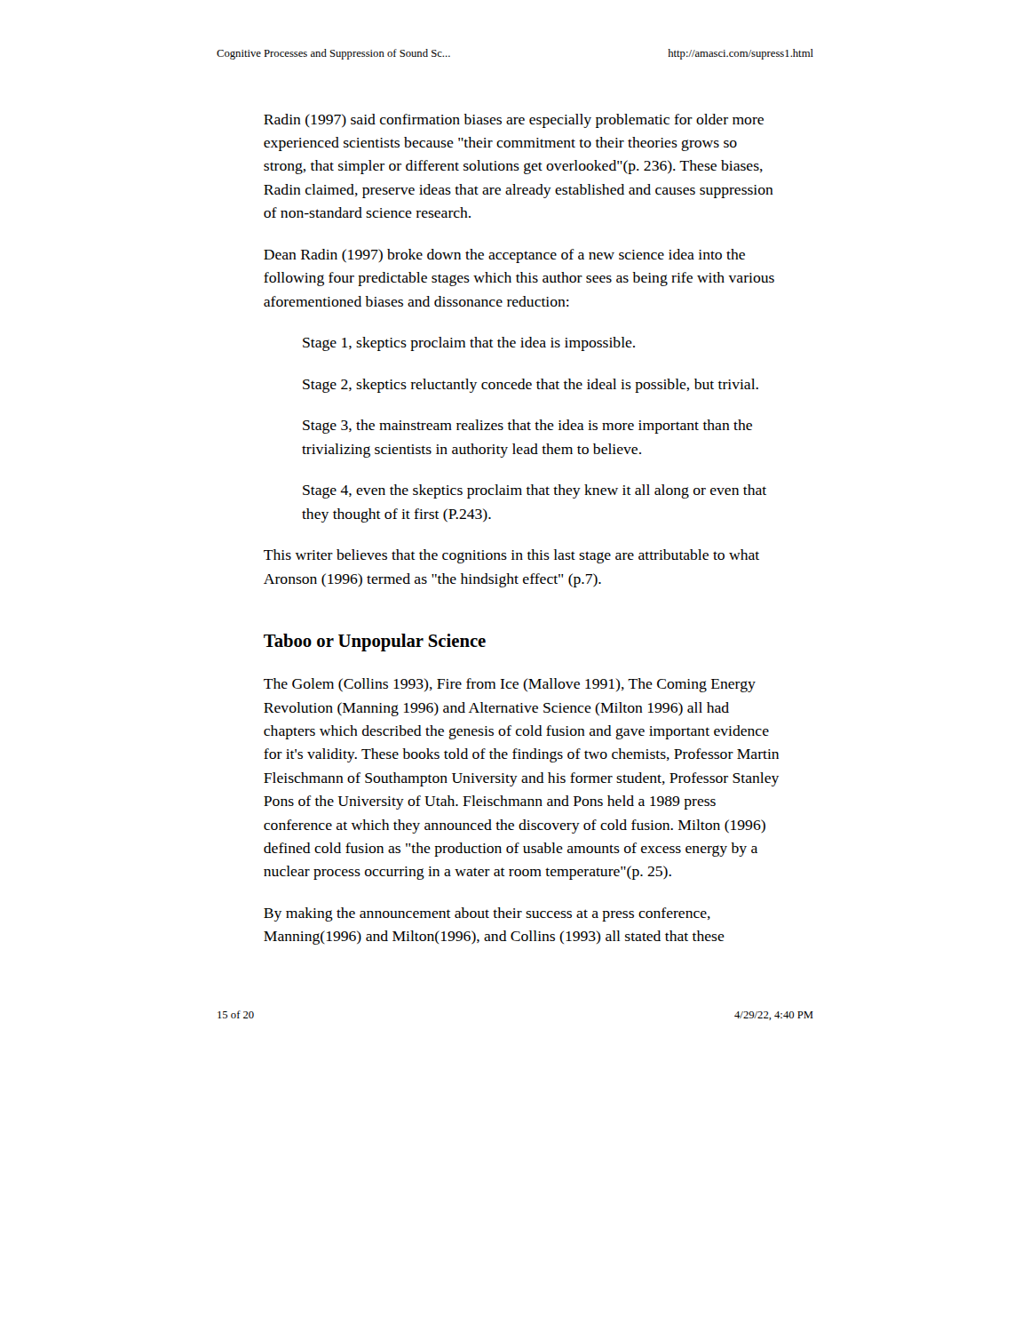Cognitive Processes and Suppression of Sound Sc... http://amasci.com/supress1.html
Radin (1997) said confirmation biases are especially problematic for older more experienced scientists because "their commitment to their theories grows so strong, that simpler or different solutions get overlooked"(p. 236). These biases, Radin claimed, preserve ideas that are already established and causes suppression of non-standard science research.
Dean Radin (1997) broke down the acceptance of a new science idea into the following four predictable stages which this author sees as being rife with various aforementioned biases and dissonance reduction:
Stage 1, skeptics proclaim that the idea is impossible.
Stage 2, skeptics reluctantly concede that the ideal is possible, but trivial.
Stage 3, the mainstream realizes that the idea is more important than the trivializing scientists in authority lead them to believe.
Stage 4, even the skeptics proclaim that they knew it all along or even that they thought of it first (P.243).
This writer believes that the cognitions in this last stage are attributable to what Aronson (1996) termed as "the hindsight effect" (p.7).
Taboo or Unpopular Science
The Golem (Collins 1993), Fire from Ice (Mallove 1991), The Coming Energy Revolution (Manning 1996) and Alternative Science (Milton 1996) all had chapters which described the genesis of cold fusion and gave important evidence for it's validity. These books told of the findings of two chemists, Professor Martin Fleischmann of Southampton University and his former student, Professor Stanley Pons of the University of Utah. Fleischmann and Pons held a 1989 press conference at which they announced the discovery of cold fusion. Milton (1996) defined cold fusion as "the production of usable amounts of excess energy by a nuclear process occurring in a water at room temperature"(p. 25).
By making the announcement about their success at a press conference, Manning(1996) and Milton(1996), and Collins (1993) all stated that these
15 of 20 4/29/22, 4:40 PM